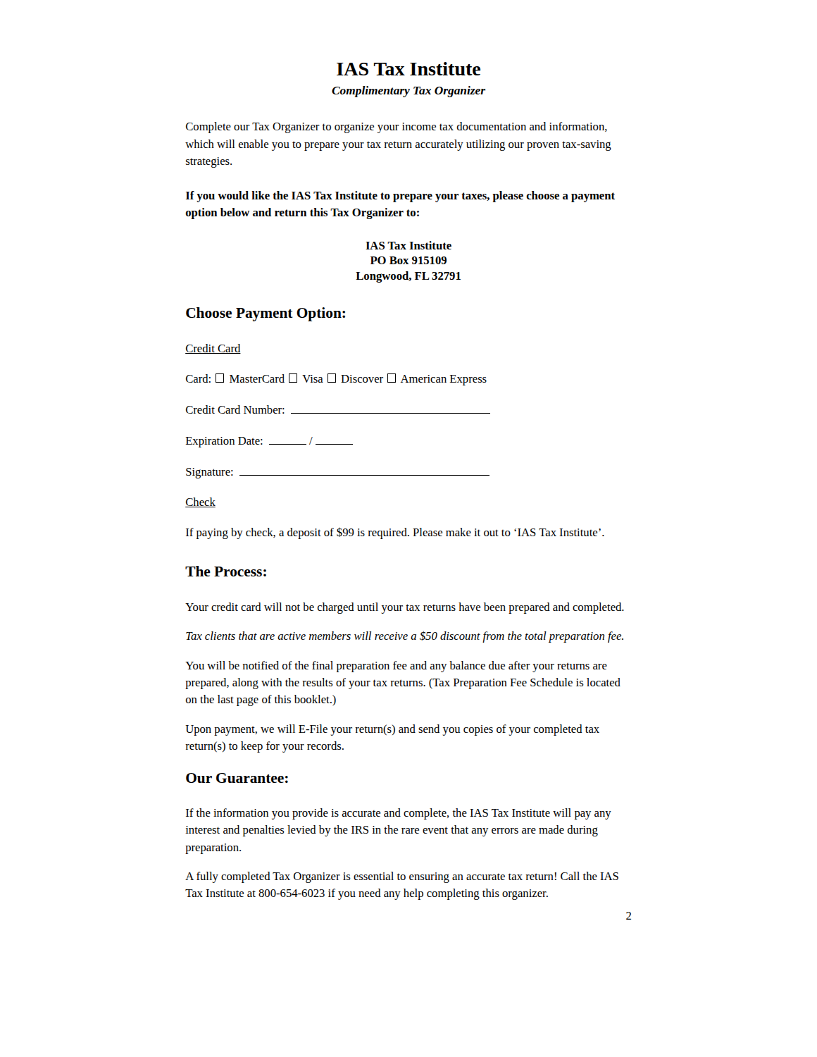IAS Tax Institute
Complimentary Tax Organizer
Complete our Tax Organizer to organize your income tax documentation and information, which will enable you to prepare your tax return accurately utilizing our proven tax-saving strategies.
If you would like the IAS Tax Institute to prepare your taxes, please choose a payment option below and return this Tax Organizer to:
IAS Tax Institute
PO Box 915109
Longwood, FL 32791
Choose Payment Option:
Credit Card
Card: MasterCard Visa Discover American Express
Credit Card Number:
Expiration Date: /
Signature:
Check
If paying by check, a deposit of $99 is required. Please make it out to ‘IAS Tax Institute’.
The Process:
Your credit card will not be charged until your tax returns have been prepared and completed.
Tax clients that are active members will receive a $50 discount from the total preparation fee.
You will be notified of the final preparation fee and any balance due after your returns are prepared, along with the results of your tax returns. (Tax Preparation Fee Schedule is located on the last page of this booklet.)
Upon payment, we will E-File your return(s) and send you copies of your completed tax return(s) to keep for your records.
Our Guarantee:
If the information you provide is accurate and complete, the IAS Tax Institute will pay any interest and penalties levied by the IRS in the rare event that any errors are made during preparation.
A fully completed Tax Organizer is essential to ensuring an accurate tax return! Call the IAS Tax Institute at 800-654-6023 if you need any help completing this organizer.
2